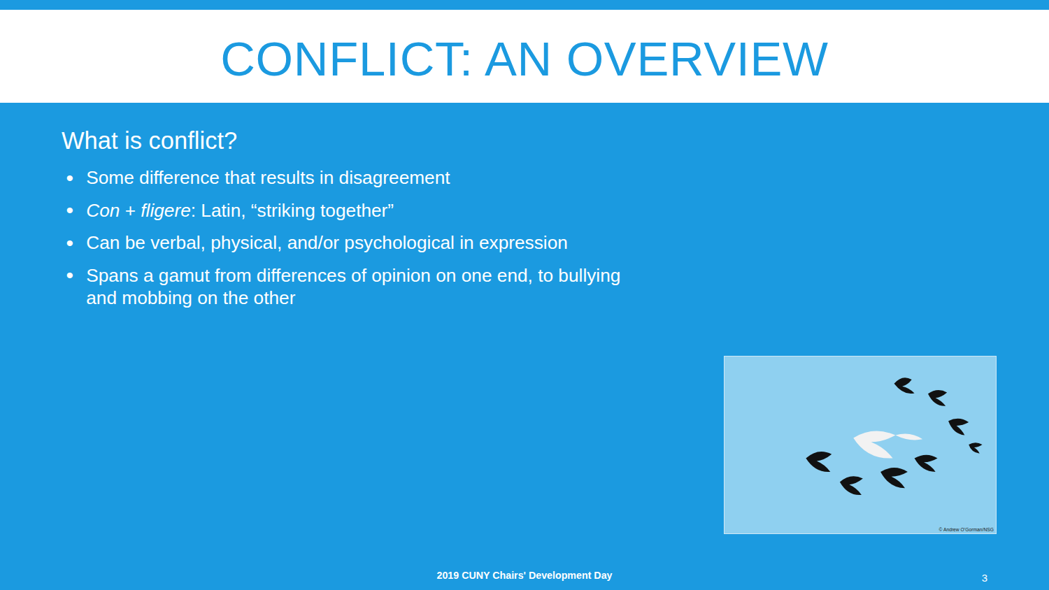CONFLICT: AN OVERVIEW
What is conflict?
Some difference that results in disagreement
Con + fligere: Latin, “striking together”
Can be verbal, physical, and/or psychological in expression
Spans a gamut from differences of opinion on one end, to bullying and mobbing on the other
© Andrew O’Gorman/NSG
2019 CUNY Chairs' Development Day 3